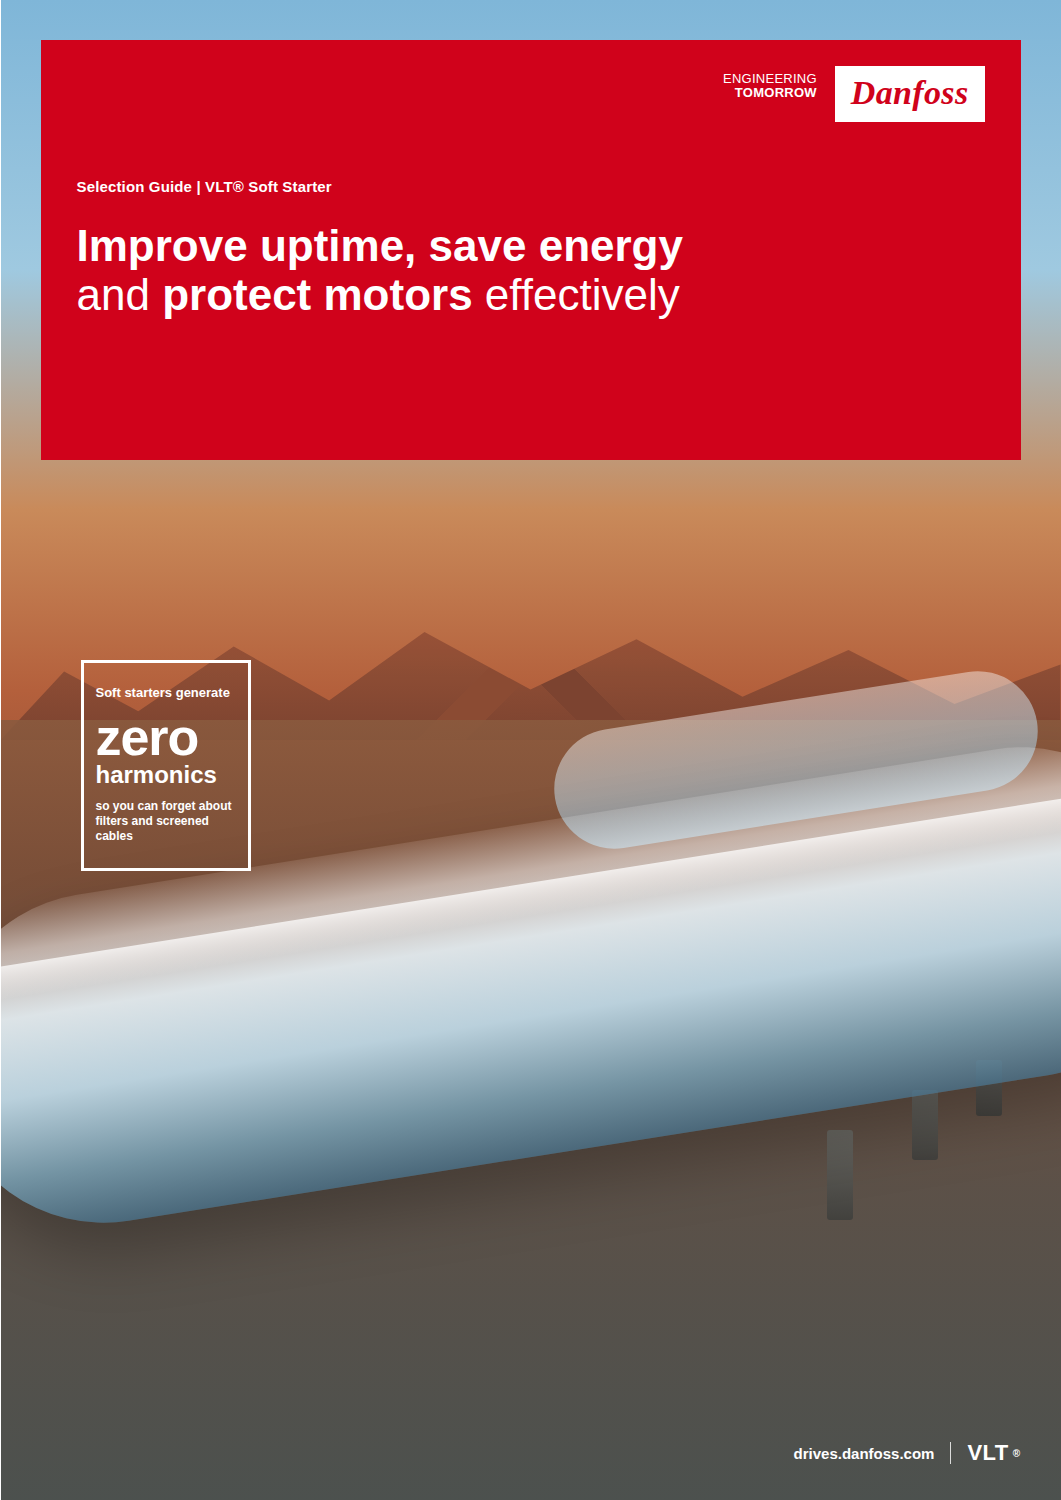ENGINEERING TOMORROW
Danfoss
Selection Guide | VLT® Soft Starter
Improve uptime, save energy
and protect motors effectively
Soft starters generate
zero
harmonics
so you can forget about filters and screened cables
drives.danfoss.com VLT®